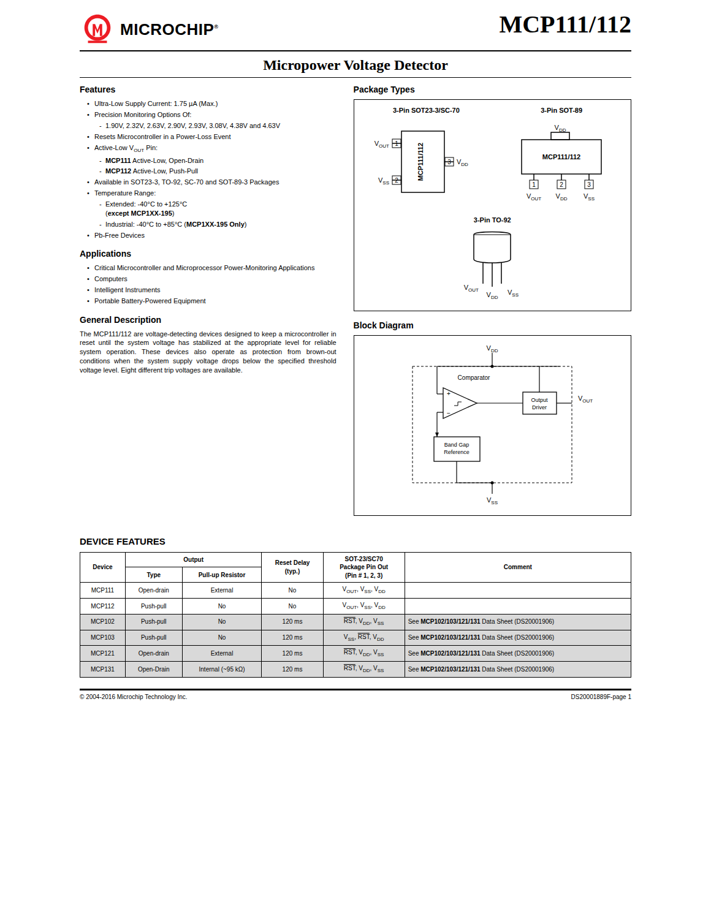MICROCHIP®
MCP111/112
Micropower Voltage Detector
Features
Ultra-Low Supply Current: 1.75 µA (Max.)
Precision Monitoring Options Of:
1.90V, 2.32V, 2.63V, 2.90V, 2.93V, 3.08V, 4.38V and 4.63V
Resets Microcontroller in a Power-Loss Event
Active-Low VOUT Pin:
MCP111 Active-Low, Open-Drain
MCP112 Active-Low, Push-Pull
Available in SOT23-3, TO-92, SC-70 and SOT-89-3 Packages
Temperature Range:
Extended: -40°C to +125°C
(except MCP1XX-195)
Industrial: -40°C to +85°C (MCP1XX-195 Only)
Pb-Free Devices
Applications
Critical Microcontroller and Microprocessor Power-Monitoring Applications
Computers
Intelligent Instruments
Portable Battery-Powered Equipment
General Description
The MCP111/112 are voltage-detecting devices designed to keep a microcontroller in reset until the system voltage has stabilized at the appropriate level for reliable system operation. These devices also operate as protection from brown-out conditions when the system supply voltage drops below the specified threshold voltage level. Eight different trip voltages are available.
Package Types
3-Pin SOT23-3/SC-70
MCP111/112 1 VOUT 2 VSS 3 VDD
3-Pin SOT-89
VDD MCP111/112 1 VOUT 2 VDD 3 VSS
3-Pin TO-92
VOUT VDD VSS
Block Diagram
VDD Comparator + − Output Driver VOUT Band Gap Reference VSS
DEVICE FEATURES
| Device | Output | Reset Delay (typ.) | SOT-23/SC70 Package Pin Out (Pin # 1, 2, 3) | Comment |
| --- | --- | --- | --- | --- |
| Type | Pull-up Resistor |
| MCP111 | Open-drain | External | No | V OUT , V SS , V DD | |
| MCP112 | Push-pull | No | No | V OUT , V SS , V DD | |
| MCP102 | Push-pull | No | 120 ms | RST , V DD , V SS | See MCP102/103/121/131 Data Sheet (DS20001906) |
| MCP103 | Push-pull | No | 120 ms | V SS , RST , V DD | See MCP102/103/121/131 Data Sheet (DS20001906) |
| MCP121 | Open-drain | External | 120 ms | RST , V DD , V SS | See MCP102/103/121/131 Data Sheet (DS20001906) |
| MCP131 | Open-Drain | Internal (~95 kΩ) | 120 ms | RST , V DD , V SS | See MCP102/103/121/131 Data Sheet (DS20001906) |
© 2004-2016 Microchip Technology Inc. DS20001889F-page 1